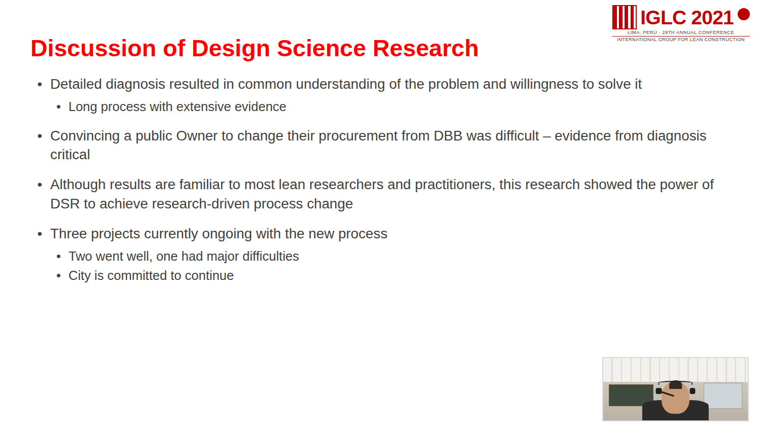IGLC 2021
LIMA, PERÚ · 29TH ANNUAL CONFERENCE
INTERNATIONAL GROUP FOR LEAN CONSTRUCTION
Discussion of Design Science Research
Detailed diagnosis resulted in common understanding of the problem and willingness to solve it
Long process with extensive evidence
Convincing a public Owner to change their procurement from DBB was difficult – evidence from diagnosis critical
Although results are familiar to most lean researchers and practitioners, this research showed the power of DSR to achieve research-driven process change
Three projects currently ongoing with the new process
Two went well, one had major difficulties
City is committed to continue